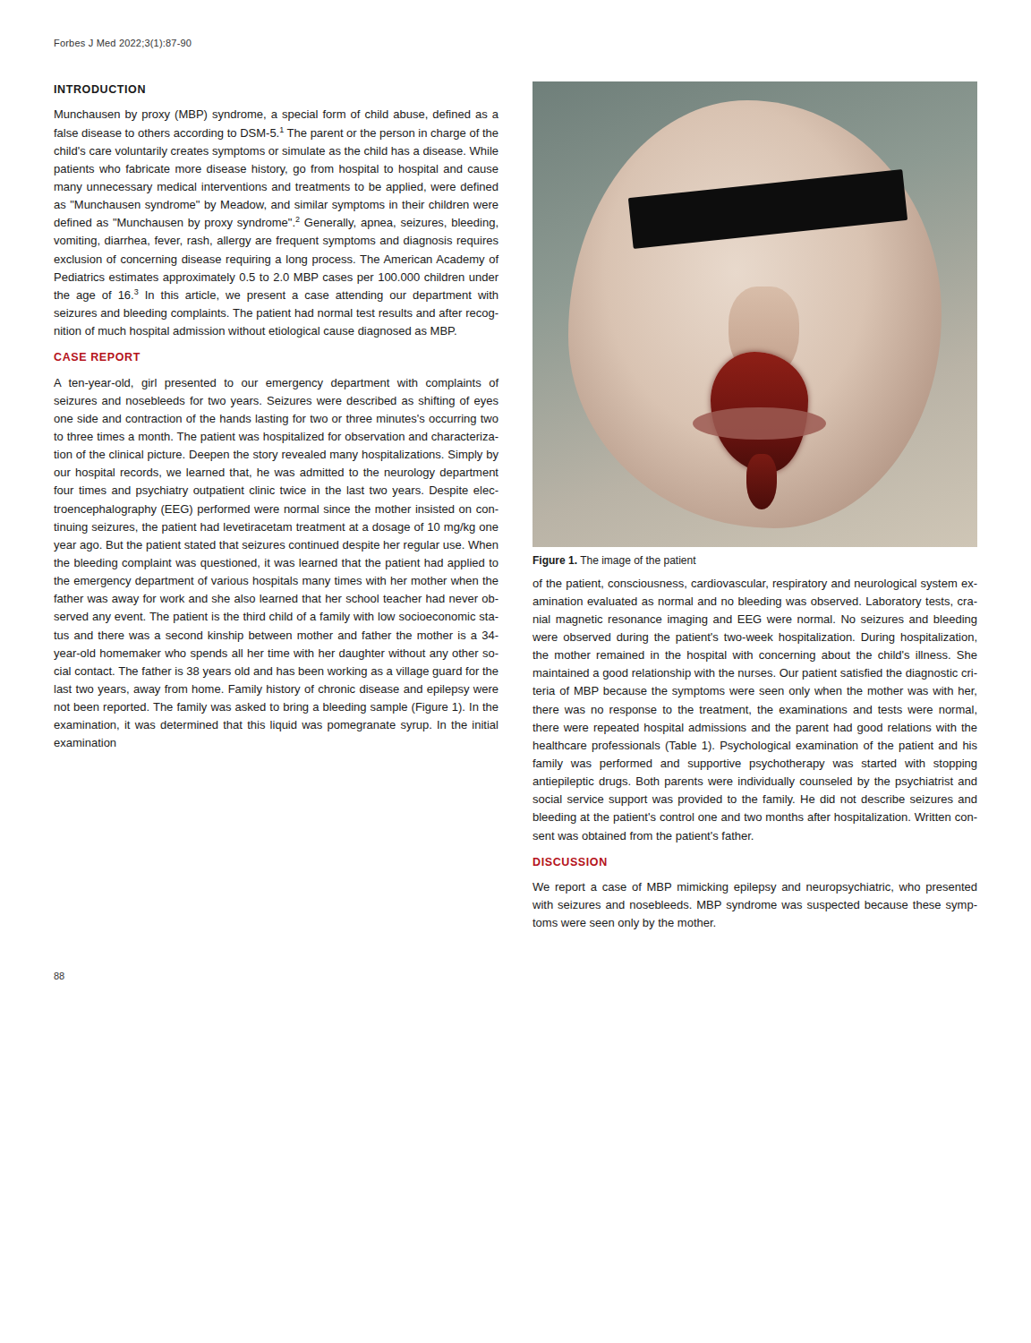Forbes J Med 2022;3(1):87-90
INTRODUCTION
Munchausen by proxy (MBP) syndrome, a special form of child abuse, defined as a false disease to others according to DSM-5.1 The parent or the person in charge of the child's care voluntarily creates symptoms or simulate as the child has a disease. While patients who fabricate more disease history, go from hospital to hospital and cause many unnecessary medical interventions and treatments to be applied, were defined as "Munchausen syndrome" by Meadow, and similar symptoms in their children were defined as "Munchausen by proxy syndrome".2 Generally, apnea, seizures, bleeding, vomiting, diarrhea, fever, rash, allergy are frequent symptoms and diagnosis requires exclusion of concerning disease requiring a long process. The American Academy of Pediatrics estimates approximately 0.5 to 2.0 MBP cases per 100.000 children under the age of 16.3 In this article, we present a case attending our department with seizures and bleeding complaints. The patient had normal test results and after recognition of much hospital admission without etiological cause diagnosed as MBP.
CASE REPORT
A ten-year-old, girl presented to our emergency department with complaints of seizures and nosebleeds for two years. Seizures were described as shifting of eyes one side and contraction of the hands lasting for two or three minutes's occurring two to three times a month. The patient was hospitalized for observation and characterization of the clinical picture. Deepen the story revealed many hospitalizations. Simply by our hospital records, we learned that, he was admitted to the neurology department four times and psychiatry outpatient clinic twice in the last two years. Despite electroencephalography (EEG) performed were normal since the mother insisted on continuing seizures, the patient had levetiracetam treatment at a dosage of 10 mg/kg one year ago. But the patient stated that seizures continued despite her regular use. When the bleeding complaint was questioned, it was learned that the patient had applied to the emergency department of various hospitals many times with her mother when the father was away for work and she also learned that her school teacher had never observed any event. The patient is the third child of a family with low socioeconomic status and there was a second kinship between mother and father the mother is a 34-year-old homemaker who spends all her time with her daughter without any other social contact. The father is 38 years old and has been working as a village guard for the last two years, away from home. Family history of chronic disease and epilepsy were not been reported. The family was asked to bring a bleeding sample (Figure 1). In the examination, it was determined that this liquid was pomegranate syrup. In the initial examination
Figure 1. The image of the patient
of the patient, consciousness, cardiovascular, respiratory and neurological system examination evaluated as normal and no bleeding was observed. Laboratory tests, cranial magnetic resonance imaging and EEG were normal. No seizures and bleeding were observed during the patient's two-week hospitalization. During hospitalization, the mother remained in the hospital with concerning about the child's illness. She maintained a good relationship with the nurses. Our patient satisfied the diagnostic criteria of MBP because the symptoms were seen only when the mother was with her, there was no response to the treatment, the examinations and tests were normal, there were repeated hospital admissions and the parent had good relations with the healthcare professionals (Table 1). Psychological examination of the patient and his family was performed and supportive psychotherapy was started with stopping antiepileptic drugs. Both parents were individually counseled by the psychiatrist and social service support was provided to the family. He did not describe seizures and bleeding at the patient's control one and two months after hospitalization. Written consent was obtained from the patient's father.
DISCUSSION
We report a case of MBP mimicking epilepsy and neuropsychiatric, who presented with seizures and nosebleeds. MBP syndrome was suspected because these symptoms were seen only by the mother.
88